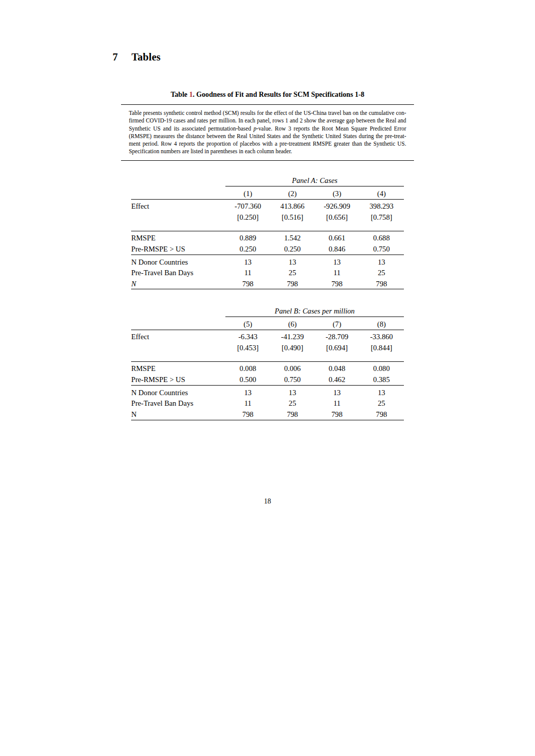7 Tables
Table 1. Goodness of Fit and Results for SCM Specifications 1-8
Table presents synthetic control method (SCM) results for the effect of the US-China travel ban on the cumulative confirmed COVID-19 cases and rates per million. In each panel, rows 1 and 2 show the average gap between the Real and Synthetic US and its associated permutation-based p-value. Row 3 reports the Root Mean Square Predicted Error (RMSPE) measures the distance between the Real United States and the Synthetic United States during the pre-treatment period. Row 4 reports the proportion of placebos with a pre-treatment RMSPE greater than the Synthetic US. Specification numbers are listed in parentheses in each column header.
| | Panel A: Cases |
| | (1) | (2) | (3) | (4) |
| Effect | -707.360 | 413.866 | -926.909 | 398.293 |
| | [0.250] | [0.516] | [0.656] | [0.758] |
| RMSPE | 0.889 | 1.542 | 0.661 | 0.688 |
| Pre-RMSPE > US | 0.250 | 0.250 | 0.846 | 0.750 |
| N Donor Countries | 13 | 13 | 13 | 13 |
| Pre-Travel Ban Days | 11 | 25 | 11 | 25 |
| N | 798 | 798 | 798 | 798 |
| | Panel B: Cases per million |
| | (5) | (6) | (7) | (8) |
| Effect | -6.343 | -41.239 | -28.709 | -33.860 |
| | [0.453] | [0.490] | [0.694] | [0.844] |
| RMSPE | 0.008 | 0.006 | 0.048 | 0.080 |
| Pre-RMSPE > US | 0.500 | 0.750 | 0.462 | 0.385 |
| N Donor Countries | 13 | 13 | 13 | 13 |
| Pre-Travel Ban Days | 11 | 25 | 11 | 25 |
| N | 798 | 798 | 798 | 798 |
18